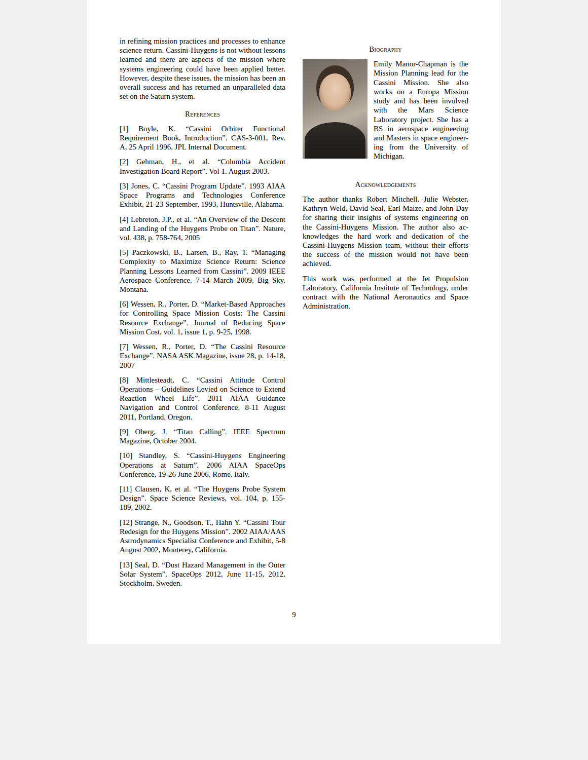in refining mission practices and processes to enhance science return. Cassini-Huygens is not without lessons learned and there are aspects of the mission where systems engineering could have been applied better. However, despite these issues, the mission has been an overall success and has returned an unparalleled data set on the Saturn system.
References
[1] Boyle, K. “Cassini Orbiter Functional Requirement Book, Introduction”. CAS-3-001, Rev. A, 25 April 1996, JPL Internal Document.
[2] Gehman, H., et al. “Columbia Accident Investigation Board Report”. Vol 1. August 2003.
[3] Jones, C. “Cassini Program Update”. 1993 AIAA Space Programs and Technologies Conference Exhibit, 21-23 September, 1993, Huntsville, Alabama.
[4] Lebreton, J.P., et al. “An Overview of the Descent and Landing of the Huygens Probe on Titan”. Nature, vol. 438, p. 758-764, 2005
[5] Paczkowski, B., Larsen, B., Ray, T. “Managing Complexity to Maximize Science Return: Science Planning Lessons Learned from Cassini”. 2009 IEEE Aerospace Conference, 7-14 March 2009, Big Sky, Montana.
[6] Wessen, R., Porter, D. “Market-Based Approaches for Controlling Space Mission Costs: The Cassini Resource Exchange”. Journal of Reducing Space Mission Cost, vol. 1, issue 1, p. 9-25, 1998.
[7] Wessen, R., Porter, D. “The Cassini Resource Exchange”. NASA ASK Magazine, issue 28, p. 14-18, 2007
[8] Mittlesteadt, C. “Cassini Attitude Control Operations – Guidelines Levied on Science to Extend Reaction Wheel Life”. 2011 AIAA Guidance Navigation and Control Conference, 8-11 August 2011, Portland, Oregon.
[9] Oberg, J. “Titan Calling”. IEEE Spectrum Magazine, October 2004.
[10] Standley, S. “Cassini-Huygens Engineering Operations at Saturn”. 2006 AIAA SpaceOps Conference, 19-26 June 2006, Rome, Italy.
[11] Clausen, K, et al. “The Huygens Probe System Design”. Space Science Reviews, vol. 104, p. 155-189, 2002.
[12] Strange, N., Goodson, T., Hahn Y. “Cassini Tour Redesign for the Huygens Mission”. 2002 AIAA/AAS Astrodynamics Specialist Conference and Exhibit, 5-8 August 2002, Monterey, California.
[13] Seal, D. “Dust Hazard Management in the Outer Solar System”. SpaceOps 2012, June 11-15, 2012, Stockholm, Sweden.
Biography
Emily Manor-Chapman is the Mission Planning lead for the Cassini Mission. She also works on a Europa Mission study and has been involved with the Mars Science Laboratory project. She has a BS in aerospace engineering and Masters in space engineering from the University of Michigan.
Acknowledgements
The author thanks Robert Mitchell, Julie Webster, Kathryn Weld, David Seal, Earl Maize, and John Day for sharing their insights of systems engineering on the Cassini-Huygens Mission. The author also acknowledges the hard work and dedication of the Cassini-Huygens Mission team, without their efforts the success of the mission would not have been achieved.
This work was performed at the Jet Propulsion Laboratory, California Institute of Technology, under contract with the National Aeronautics and Space Administration.
9